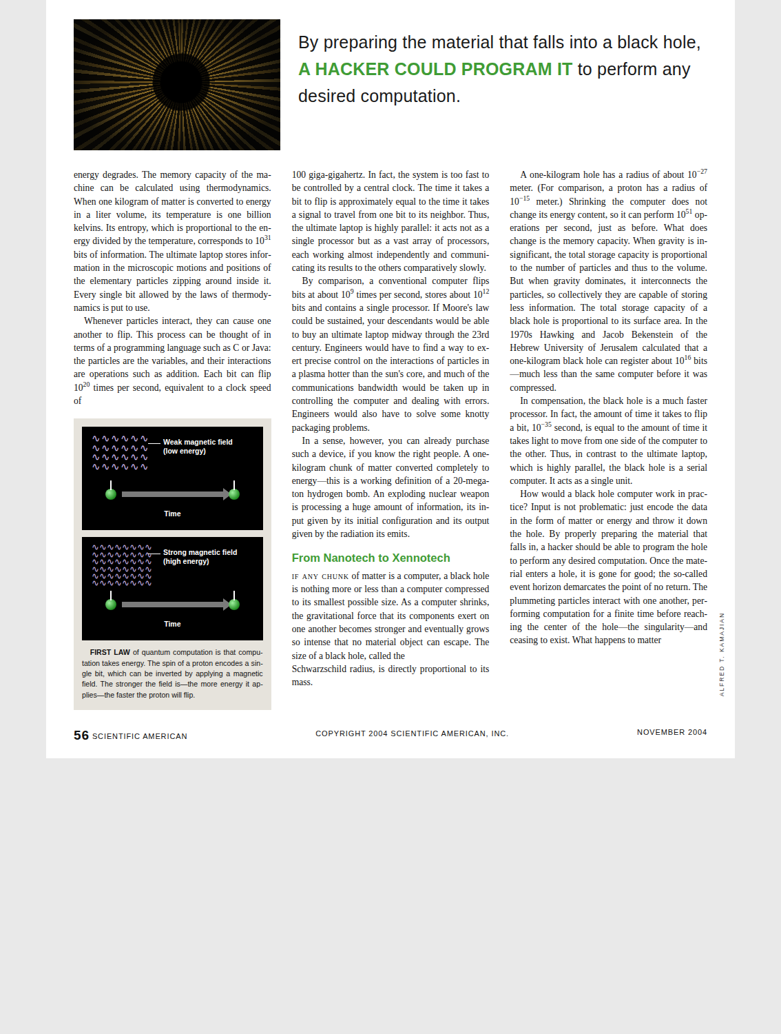By preparing the material that falls into a black hole, A HACKER COULD PROGRAM IT to perform any desired computation.
energy degrades. The memory capacity of the machine can be calculated using thermodynamics. When one kilogram of matter is converted to energy in a liter volume, its temperature is one billion kelvins. Its entropy, which is proportional to the energy divided by the temperature, corresponds to 1031 bits of information. The ultimate laptop stores information in the microscopic motions and positions of the elementary particles zipping around inside it. Every single bit allowed by the laws of thermodynamics is put to use.
Whenever particles interact, they can cause one another to flip. This process can be thought of in terms of a programming language such as C or Java: the particles are the variables, and their interactions are operations such as addition. Each bit can flip 1020 times per second, equivalent to a clock speed of
∿∿∿∿∿∿
∿∿∿∿∿∿
∿∿∿∿∿∿
∿∿∿∿∿∿
Weak magnetic field
(low energy)
Time
∿∿∿∿∿∿∿∿
∿∿∿∿∿∿∿∿
∿∿∿∿∿∿∿∿
∿∿∿∿∿∿∿∿
∿∿∿∿∿∿∿∿
∿∿∿∿∿∿∿∿
Strong magnetic field
(high energy)
Time
FIRST LAW of quantum computation is that computation takes energy. The spin of a proton encodes a single bit, which can be inverted by applying a magnetic field. The stronger the field is—the more energy it applies—the faster the proton will flip.
100 giga-gigahertz. In fact, the system is too fast to be controlled by a central clock. The time it takes a bit to flip is approximately equal to the time it takes a signal to travel from one bit to its neighbor. Thus, the ultimate laptop is highly parallel: it acts not as a single processor but as a vast array of processors, each working almost independently and communicating its results to the others comparatively slowly.
By comparison, a conventional computer flips bits at about 109 times per second, stores about 1012 bits and contains a single processor. If Moore's law could be sustained, your descendants would be able to buy an ultimate laptop midway through the 23rd century. Engineers would have to find a way to exert precise control on the interactions of particles in a plasma hotter than the sun's core, and much of the communications bandwidth would be taken up in controlling the computer and dealing with errors. Engineers would also have to solve some knotty packaging problems.
In a sense, however, you can already purchase such a device, if you know the right people. A one-kilogram chunk of matter converted completely to energy—this is a working definition of a 20-megaton hydrogen bomb. An exploding nuclear weapon is processing a huge amount of information, its input given by its initial configuration and its output given by the radiation its emits.
From Nanotech to Xennotech
if any chunk of matter is a computer, a black hole is nothing more or less than a computer compressed to its smallest possible size. As a computer shrinks, the gravitational force that its components exert on one another becomes stronger and eventually grows so intense that no material object can escape. The size of a black hole, called the
Schwarzschild radius, is directly proportional to its mass.
A one-kilogram hole has a radius of about 10−27 meter. (For comparison, a proton has a radius of 10−15 meter.) Shrinking the computer does not change its energy content, so it can perform 1051 operations per second, just as before. What does change is the memory capacity. When gravity is insignificant, the total storage capacity is proportional to the number of particles and thus to the volume. But when gravity dominates, it interconnects the particles, so collectively they are capable of storing less information. The total storage capacity of a black hole is proportional to its surface area. In the 1970s Hawking and Jacob Bekenstein of the Hebrew University of Jerusalem calculated that a one-kilogram black hole can register about 1016 bits—much less than the same computer before it was compressed.
In compensation, the black hole is a much faster processor. In fact, the amount of time it takes to flip a bit, 10−35 second, is equal to the amount of time it takes light to move from one side of the computer to the other. Thus, in contrast to the ultimate laptop, which is highly parallel, the black hole is a serial computer. It acts as a single unit.
How would a black hole computer work in practice? Input is not problematic: just encode the data in the form of matter or energy and throw it down the hole. By properly preparing the material that falls in, a hacker should be able to program the hole to perform any desired computation. Once the material enters a hole, it is gone for good; the so-called event horizon demarcates the point of no return. The plummeting particles interact with one another, performing computation for a finite time before reaching the center of the hole—the singularity—and ceasing to exist. What happens to matter
ALFRED T. KAMAJIAN
56 SCIENTIFIC AMERICAN
NOVEMBER 2004
COPYRIGHT 2004 SCIENTIFIC AMERICAN, INC.